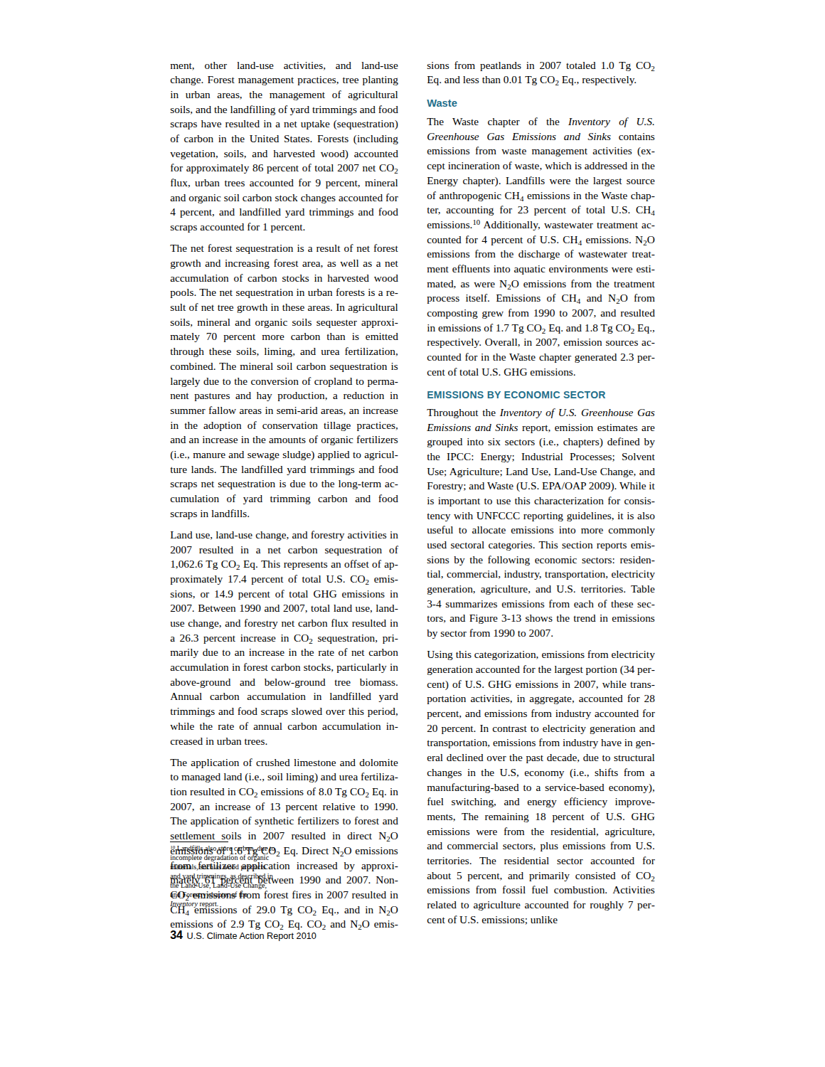ment, other land-use activities, and land-use change. Forest management practices, tree planting in urban areas, the management of agricultural soils, and the landfilling of yard trimmings and food scraps have resulted in a net uptake (sequestration) of carbon in the United States. Forests (including vegetation, soils, and harvested wood) accounted for approximately 86 percent of total 2007 net CO2 flux, urban trees accounted for 9 percent, mineral and organic soil carbon stock changes accounted for 4 percent, and landfilled yard trimmings and food scraps accounted for 1 percent.
The net forest sequestration is a result of net forest growth and increasing forest area, as well as a net accumulation of carbon stocks in harvested wood pools. The net sequestration in urban forests is a result of net tree growth in these areas. In agricultural soils, mineral and organic soils sequester approximately 70 percent more carbon than is emitted through these soils, liming, and urea fertilization, combined. The mineral soil carbon sequestration is largely due to the conversion of cropland to permanent pastures and hay production, a reduction in summer fallow areas in semi-arid areas, an increase in the adoption of conservation tillage practices, and an increase in the amounts of organic fertilizers (i.e., manure and sewage sludge) applied to agriculture lands. The landfilled yard trimmings and food scraps net sequestration is due to the long-term accumulation of yard trimming carbon and food scraps in landfills.
Land use, land-use change, and forestry activities in 2007 resulted in a net carbon sequestration of 1,062.6 Tg CO2 Eq. This represents an offset of approximately 17.4 percent of total U.S. CO2 emissions, or 14.9 percent of total GHG emissions in 2007. Between 1990 and 2007, total land use, land-use change, and forestry net carbon flux resulted in a 26.3 percent increase in CO2 sequestration, primarily due to an increase in the rate of net carbon accumulation in forest carbon stocks, particularly in above-ground and below-ground tree biomass. Annual carbon accumulation in landfilled yard trimmings and food scraps slowed over this period, while the rate of annual carbon accumulation increased in urban trees.
The application of crushed limestone and dolomite to managed land (i.e., soil liming) and urea fertilization resulted in CO2 emissions of 8.0 Tg CO2 Eq. in 2007, an increase of 13 percent relative to 1990. The application of synthetic fertilizers to forest and settlement soils in 2007 resulted in direct N2O emissions of 1.6 Tg CO2 Eq. Direct N2O emissions from fertilizer application increased by approximately 61 percent between 1990 and 2007. Non-CO2 emissions from forest fires in 2007 resulted in CH4 emissions of 29.0 Tg CO2 Eq., and in N2O emissions of 2.9 Tg CO2 Eq. CO2 and N2O emissions from peatlands in 2007 totaled 1.0 Tg CO2 Eq. and less than 0.01 Tg CO2 Eq., respectively.
Waste
The Waste chapter of the Inventory of U.S. Greenhouse Gas Emissions and Sinks contains emissions from waste management activities (except incineration of waste, which is addressed in the Energy chapter). Landfills were the largest source of anthropogenic CH4 emissions in the Waste chapter, accounting for 23 percent of total U.S. CH4 emissions.10 Additionally, wastewater treatment accounted for 4 percent of U.S. CH4 emissions. N2O emissions from the discharge of wastewater treatment effluents into aquatic environments were estimated, as were N2O emissions from the treatment process itself. Emissions of CH4 and N2O from composting grew from 1990 to 2007, and resulted in emissions of 1.7 Tg CO2 Eq. and 1.8 Tg CO2 Eq., respectively. Overall, in 2007, emission sources accounted for in the Waste chapter generated 2.3 percent of total U.S. GHG emissions.
Emissions by Economic Sector
Throughout the Inventory of U.S. Greenhouse Gas Emissions and Sinks report, emission estimates are grouped into six sectors (i.e., chapters) defined by the IPCC: Energy; Industrial Processes; Solvent Use; Agriculture; Land Use, Land-Use Change, and Forestry; and Waste (U.S. EPA/OAP 2009). While it is important to use this characterization for consistency with UNFCCC reporting guidelines, it is also useful to allocate emissions into more commonly used sectoral categories. This section reports emissions by the following economic sectors: residential, commercial, industry, transportation, electricity generation, agriculture, and U.S. territories. Table 3-4 summarizes emissions from each of these sectors, and Figure 3-13 shows the trend in emissions by sector from 1990 to 2007.
Using this categorization, emissions from electricity generation accounted for the largest portion (34 percent) of U.S. GHG emissions in 2007, while transportation activities, in aggregate, accounted for 28 percent, and emissions from industry accounted for 20 percent. In contrast to electricity generation and transportation, emissions from industry have in general declined over the past decade, due to structural changes in the U.S, economy (i.e., shifts from a manufacturing-based to a service-based economy), fuel switching, and energy efficiency improvements, The remaining 18 percent of U.S. GHG emissions were from the residential, agriculture, and commercial sectors, plus emissions from U.S. territories. The residential sector accounted for about 5 percent, and primarily consisted of CO2 emissions from fossil fuel combustion. Activities related to agriculture accounted for roughly 7 percent of U.S. emissions; unlike
10 Landfills also store carbon, due to incomplete degradation of organic materials, such as wood products and yard trimmings, as described in the Land-Use, Land-Use Change, and Forestry chapter of the Inventory report.
34 U.S. Climate Action Report 2010